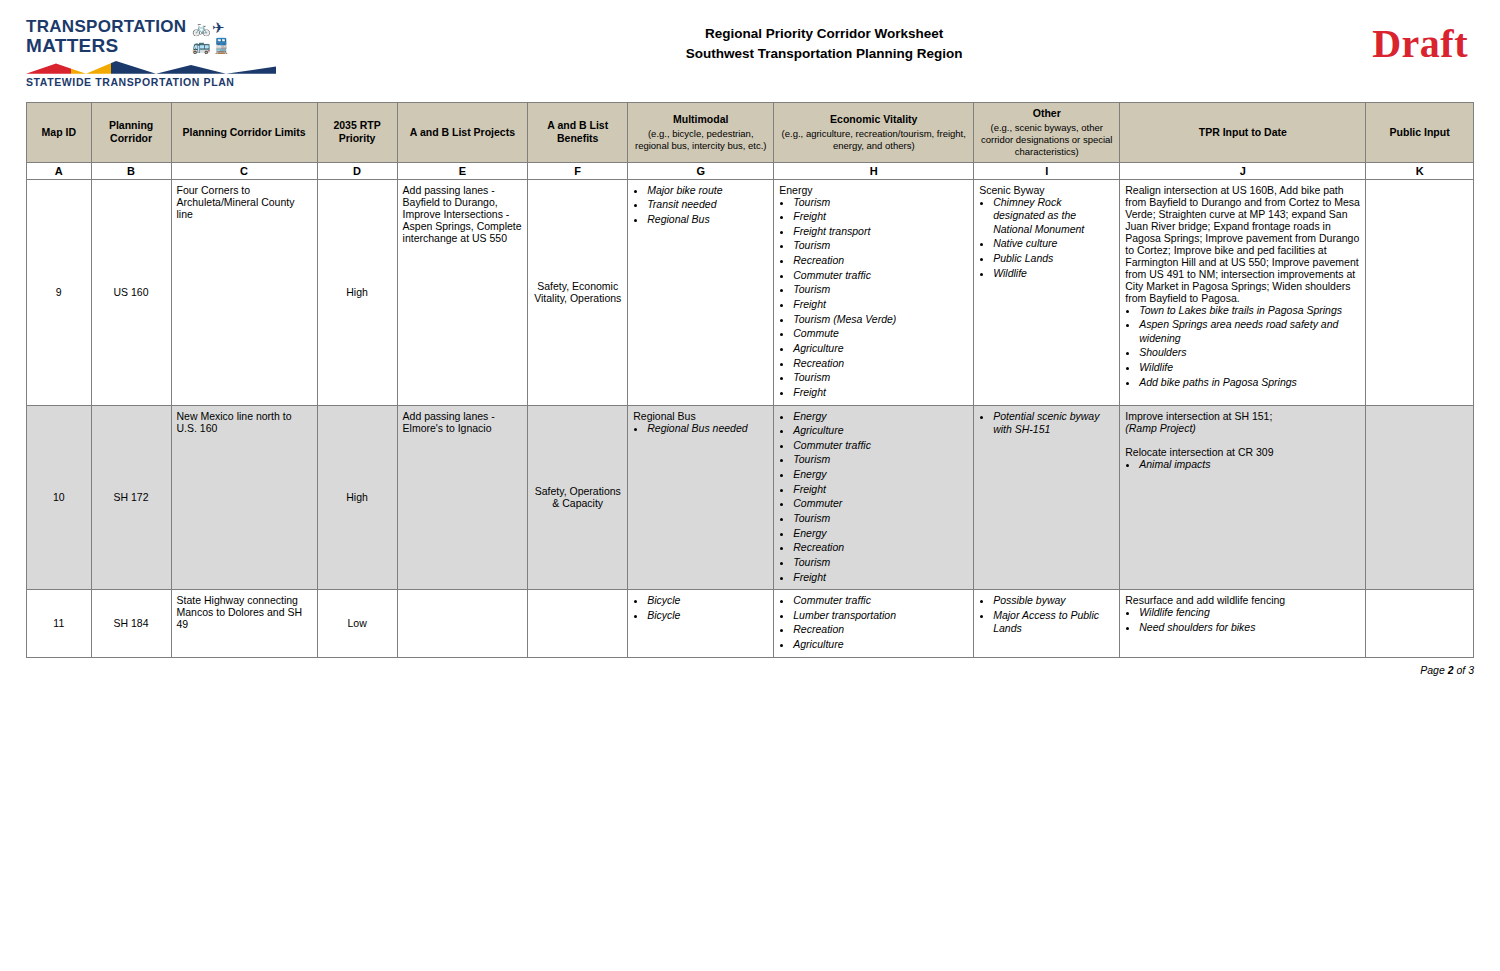TRANSPORTATION
MATTERS
🚲✈
🚌🚆
STATEWIDE TRANSPORTATION PLAN
Regional Priority Corridor Worksheet
Southwest Transportation Planning Region
Draft
| A | B | C | D | E | F | G | H | I | J | K |
| Map ID | Planning Corridor | Planning Corridor Limits | 2035 RTP Priority | A and B List Projects | A and B List Benefits | Multimodal (e.g., bicycle, pedestrian, regional bus, intercity bus, etc.) | Economic Vitality (e.g., agriculture, recreation/tourism, freight, energy, and others) | Other (e.g., scenic byways, other corridor designations or special characteristics) | TPR Input to Date | Public Input |
| 9 | US 160 | Four Corners to Archuleta/Mineral County line | High | Add passing lanes - Bayfield to Durango, Improve Intersections - Aspen Springs, Complete interchange at US 550 | Safety, Economic Vitality, Operations | Major bike route Transit needed Regional Bus | Energy Tourism Freight Freight transport Tourism Recreation Commuter traffic Tourism Freight Tourism (Mesa Verde) Commute Agriculture Recreation Tourism Freight | Scenic Byway Chimney Rock designated as the National Monument Native culture Public Lands Wildlife | Realign intersection at US 160B, Add bike path from Bayfield to Durango and from Cortez to Mesa Verde; Straighten curve at MP 143; expand San Juan River bridge; Expand frontage roads in Pagosa Springs; Improve pavement from Durango to Cortez; Improve bike and ped facilities at Farmington Hill and at US 550; Improve pavement from US 491 to NM; intersection improvements at City Market in Pagosa Springs; Widen shoulders from Bayfield to Pagosa. Town to Lakes bike trails in Pagosa Springs Aspen Springs area needs road safety and widening Shoulders Wildlife Add bike paths in Pagosa Springs | |
| 10 | SH 172 | New Mexico line north to U.S. 160 | High | Add passing lanes - Elmore's to Ignacio | Safety, Operations & Capacity | Regional Bus Regional Bus needed | Energy Agriculture Commuter traffic Tourism Energy Freight Commuter Tourism Energy Recreation Tourism Freight | Potential scenic byway with SH-151 | Improve intersection at SH 151; (Ramp Project) Relocate intersection at CR 309 Animal impacts | |
| 11 | SH 184 | State Highway connecting Mancos to Dolores and SH 49 | Low | | | Bicycle Bicycle | Commuter traffic Lumber transportation Recreation Agriculture | Possible byway Major Access to Public Lands | Resurface and add wildlife fencing Wildlife fencing Need shoulders for bikes | |
Page 2 of 3